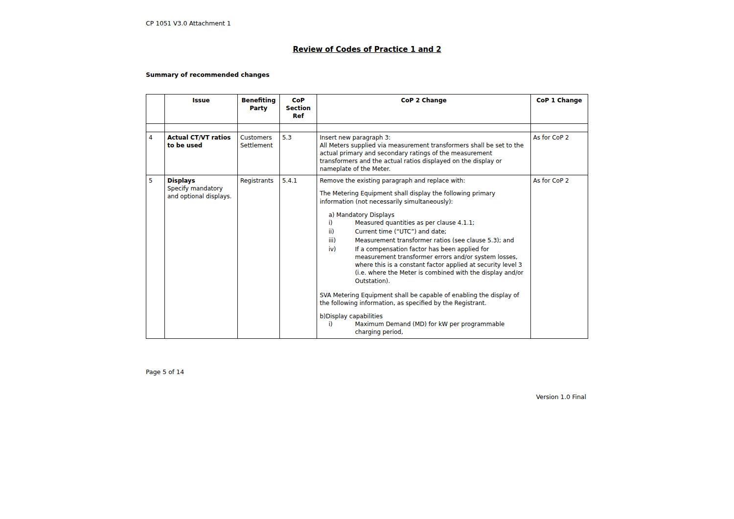CP 1051 V3.0 Attachment 1
Review of Codes of Practice 1 and 2
Summary of recommended changes
| | Issue | Benefiting Party | CoP Section Ref | CoP 2 Change | CoP 1 Change |
| --- | --- | --- | --- | --- | --- |
| 4 | Actual CT/VT ratios to be used | Customers Settlement | 5.3 | Insert new paragraph 3: All Meters supplied via measurement transformers shall be set to the actual primary and secondary ratings of the measurement transformers and the actual ratios displayed on the display or nameplate of the Meter. | As for CoP 2 |
| 5 | Displays Specify mandatory and optional displays. | Registrants | 5.4.1 | Remove the existing paragraph and replace with: The Metering Equipment shall display the following primary information (not necessarily simultaneously): a) Mandatory Displays i) Measured quantities as per clause 4.1.1; ii) Current time (“UTC”) and date; iii) Measurement transformer ratios (see clause 5.3); and iv) If a compensation factor has been applied for measurement transformer errors and/or system losses, where this is a constant factor applied at security level 3 (i.e. where the Meter is combined with the display and/or Outstation). SVA Metering Equipment shall be capable of enabling the display of the following information, as specified by the Registrant. b)Display capabilities i) Maximum Demand (MD) for kW per programmable charging period, | As for CoP 2 |
Page 5 of 14
Version 1.0 Final